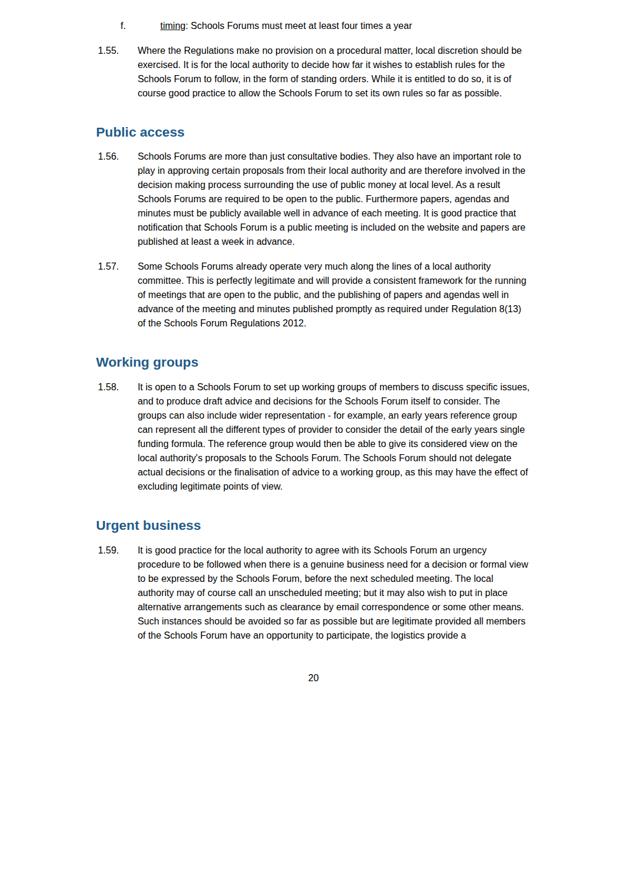f.
timing: Schools Forums must meet at least four times a year
1.55.
Where the Regulations make no provision on a procedural matter, local discretion should be exercised. It is for the local authority to decide how far it wishes to establish rules for the Schools Forum to follow, in the form of standing orders. While it is entitled to do so, it is of course good practice to allow the Schools Forum to set its own rules so far as possible.
Public access
1.56.
Schools Forums are more than just consultative bodies. They also have an important role to play in approving certain proposals from their local authority and are therefore involved in the decision making process surrounding the use of public money at local level. As a result Schools Forums are required to be open to the public. Furthermore papers, agendas and minutes must be publicly available well in advance of each meeting. It is good practice that notification that Schools Forum is a public meeting is included on the website and papers are published at least a week in advance.
1.57.
Some Schools Forums already operate very much along the lines of a local authority committee. This is perfectly legitimate and will provide a consistent framework for the running of meetings that are open to the public, and the publishing of papers and agendas well in advance of the meeting and minutes published promptly as required under Regulation 8(13) of the Schools Forum Regulations 2012.
Working groups
1.58.
It is open to a Schools Forum to set up working groups of members to discuss specific issues, and to produce draft advice and decisions for the Schools Forum itself to consider. The groups can also include wider representation - for example, an early years reference group can represent all the different types of provider to consider the detail of the early years single funding formula. The reference group would then be able to give its considered view on the local authority's proposals to the Schools Forum. The Schools Forum should not delegate actual decisions or the finalisation of advice to a working group, as this may have the effect of excluding legitimate points of view.
Urgent business
1.59.
It is good practice for the local authority to agree with its Schools Forum an urgency procedure to be followed when there is a genuine business need for a decision or formal view to be expressed by the Schools Forum, before the next scheduled meeting. The local authority may of course call an unscheduled meeting; but it may also wish to put in place alternative arrangements such as clearance by email correspondence or some other means. Such instances should be avoided so far as possible but are legitimate provided all members of the Schools Forum have an opportunity to participate, the logistics provide a
20